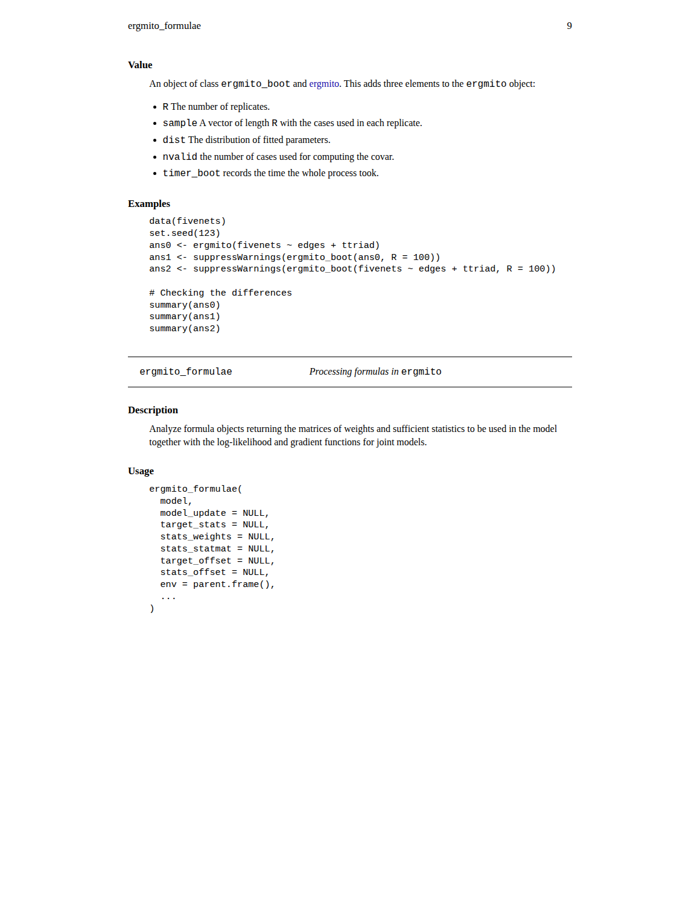ergmito_formulae 9
Value
An object of class ergmito_boot and ergmito. This adds three elements to the ergmito object:
R The number of replicates.
sample A vector of length R with the cases used in each replicate.
dist The distribution of fitted parameters.
nvalid the number of cases used for computing the covar.
timer_boot records the time the whole process took.
Examples
data(fivenets)
set.seed(123)
ans0 <- ergmito(fivenets ~ edges + ttriad)
ans1 <- suppressWarnings(ergmito_boot(ans0, R = 100))
ans2 <- suppressWarnings(ergmito_boot(fivenets ~ edges + ttriad, R = 100))

# Checking the differences
summary(ans0)
summary(ans1)
summary(ans2)
ergmito_formulae Processing formulas in ergmito
Description
Analyze formula objects returning the matrices of weights and sufficient statistics to be used in the model together with the log-likelihood and gradient functions for joint models.
Usage
ergmito_formulae(
  model,
  model_update = NULL,
  target_stats = NULL,
  stats_weights = NULL,
  stats_statmat = NULL,
  target_offset = NULL,
  stats_offset = NULL,
  env = parent.frame(),
  ...
)